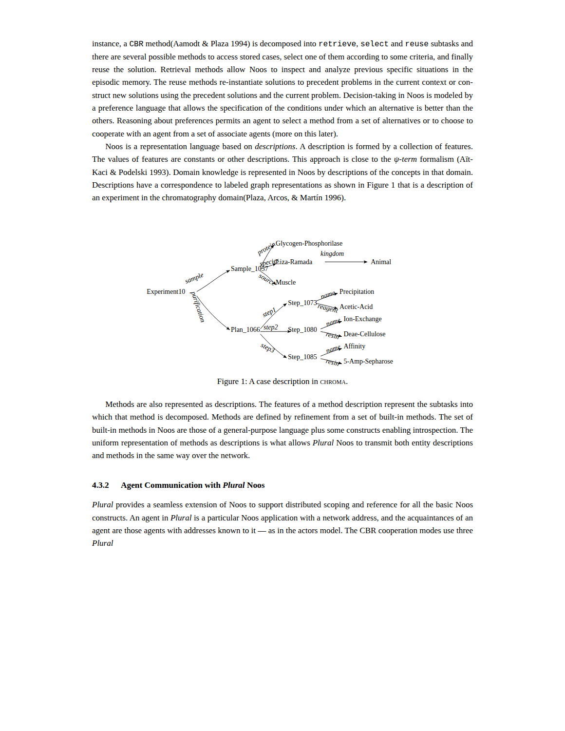instance, a CBR method(Aamodt & Plaza 1994) is decomposed into retrieve, select and reuse subtasks and there are several possible methods to access stored cases, select one of them according to some criteria, and finally reuse the solution. Retrieval methods allow Noos to inspect and analyze previous specific situations in the episodic memory. The reuse methods re-instantiate solutions to precedent problems in the current context or construct new solutions using the precedent solutions and the current problem. Decision-taking in Noos is modeled by a preference language that allows the specification of the conditions under which an alternative is better than the others. Reasoning about preferences permits an agent to select a method from a set of alternatives or to choose to cooperate with an agent from a set of associate agents (more on this later).
Noos is a representation language based on descriptions. A description is formed by a collection of features. The values of features are constants or other descriptions. This approach is close to the ψ-term formalism (Aït-Kaci & Podelski 1993). Domain knowledge is represented in Noos by descriptions of the concepts in that domain. Descriptions have a correspondence to labeled graph representations as shown in Figure 1 that is a description of an experiment in the chromatography domain(Plaza, Arcos, & Martín 1996).
Experiment10
Sample_1057
Plan_1066
Glycogen-Phosphorilase
Liza-Ramada
Muscle
Animal
Step_1073
Step_1080
Step_1085
Precipitation
Acetic-Acid
Ion-Exchange
Deae-Cellulose
Affinity
5-Amp-Sepharose
sample
purification
protein
species
source
kingdom
step1
step2
step3
name
reagent
name
resin
name
resin
Figure 1: A case description in chroma.
Methods are also represented as descriptions. The features of a method description represent the subtasks into which that method is decomposed. Methods are defined by refinement from a set of built-in methods. The set of built-in methods in Noos are those of a general-purpose language plus some constructs enabling introspection. The uniform representation of methods as descriptions is what allows Plural Noos to transmit both entity descriptions and methods in the same way over the network.
4.3.2 Agent Communication with Plural Noos
Plural provides a seamless extension of Noos to support distributed scoping and reference for all the basic Noos constructs. An agent in Plural is a particular Noos application with a network address, and the acquaintances of an agent are those agents with addresses known to it — as in the actors model. The CBR cooperation modes use three Plural